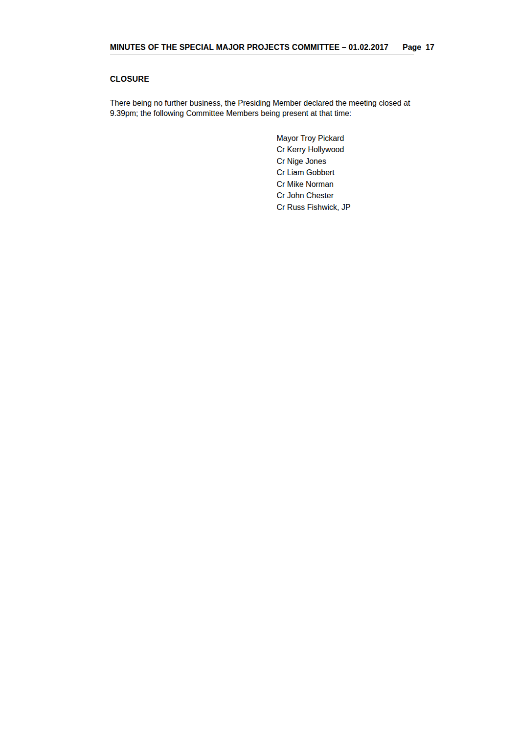MINUTES OF THE SPECIAL MAJOR PROJECTS COMMITTEE – 01.02.2017 Page 17
CLOSURE
There being no further business, the Presiding Member declared the meeting closed at 9.39pm; the following Committee Members being present at that time:
Mayor Troy Pickard
Cr Kerry Hollywood
Cr Nige Jones
Cr Liam Gobbert
Cr Mike Norman
Cr John Chester
Cr Russ Fishwick, JP